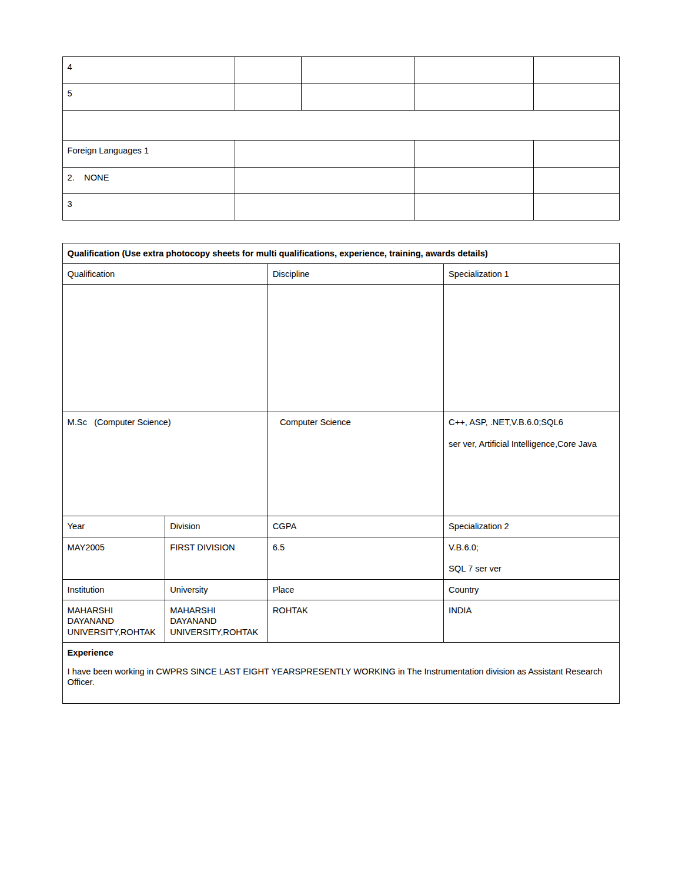| 4 | | | | |
| 5 | | | | |
| Foreign Languages 1 | | | |
| 2. NONE | | | |
| 3 | | | |
| Qualification (Use extra photocopy sheets for multi qualifications, experience, training, awards details) |
| Qualification | Discipline | Specialization 1 |
| M.Sc (Computer Science) | Computer Science | C++, ASP, .NET,V.B.6.0;SQL6 ser ver, Artificial Intelligence,Core Java |
| Year | Division | CGPA | Specialization 2 |
| MAY2005 | FIRST DIVISION | 6.5 | V.B.6.0; SQL 7 ser ver |
| Institution | University | Place | Country |
| MAHARSHI DAYANAND UNIVERSITY,ROHTAK | MAHARSHI DAYANAND UNIVERSITY,ROHTAK | ROHTAK | INDIA |
| Experience I have been working in CWPRS SINCE LAST EIGHT YEARSPRESENTLY WORKING in The Instrumentation division as Assistant Research Officer. |